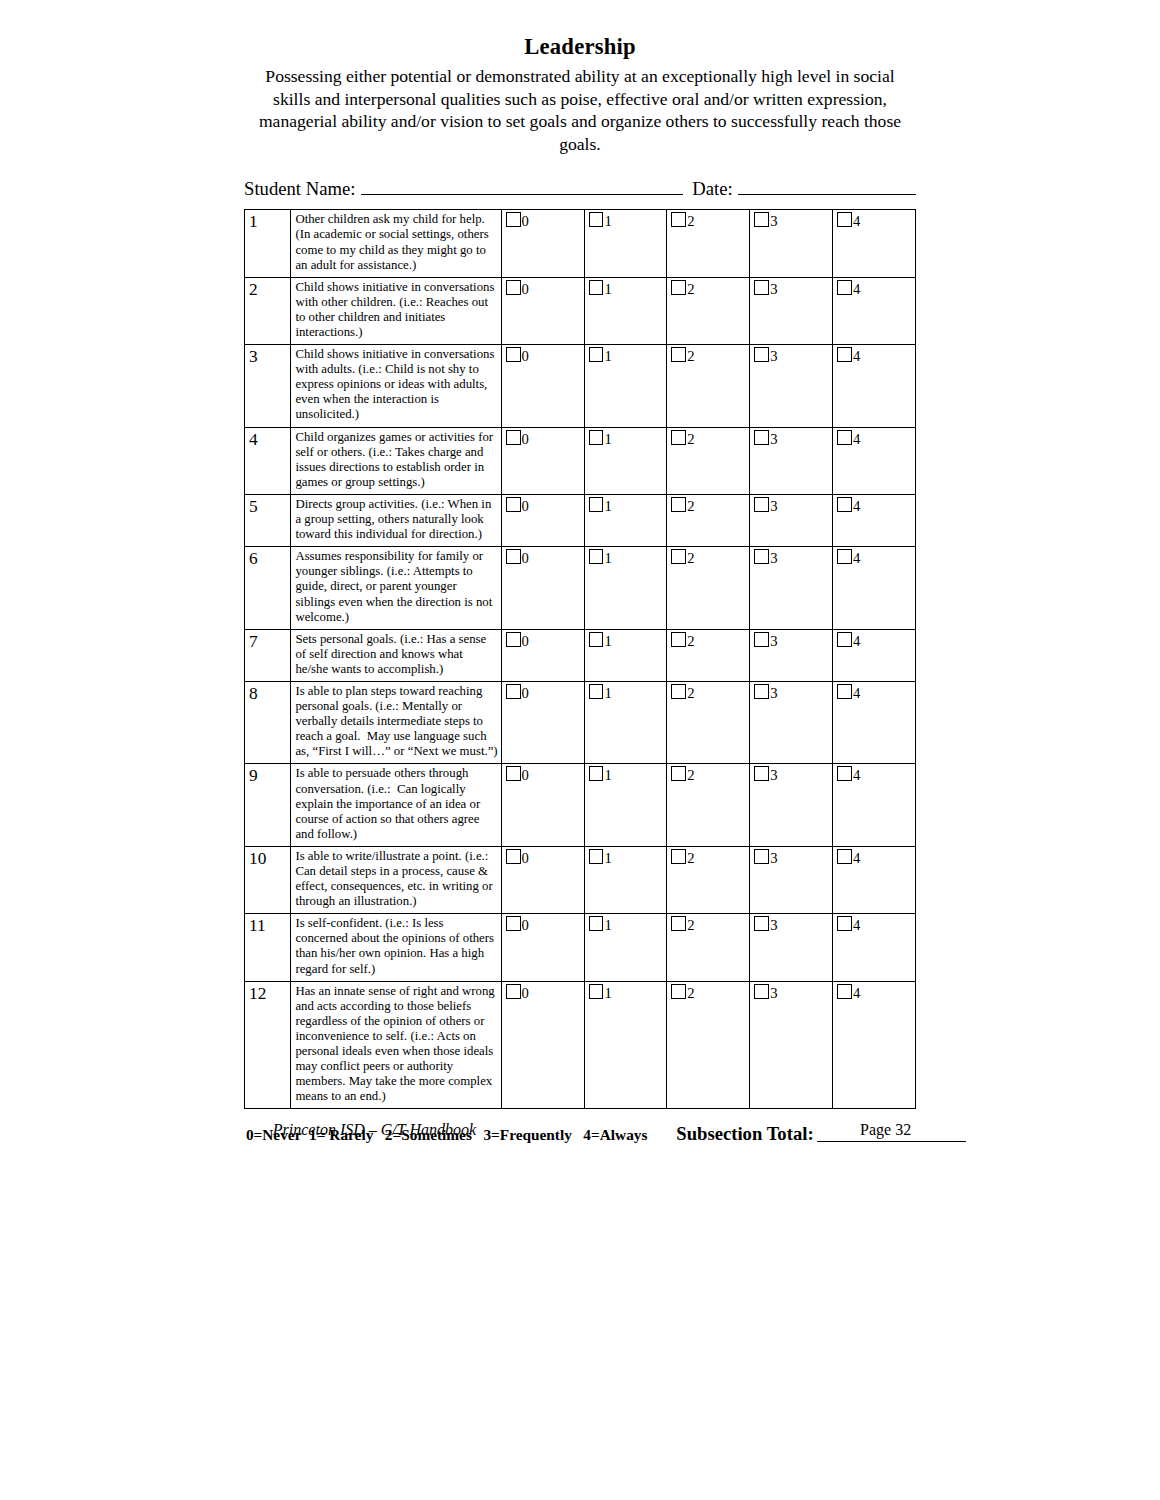Leadership
Possessing either potential or demonstrated ability at an exceptionally high level in social skills and interpersonal qualities such as poise, effective oral and/or written expression, managerial ability and/or vision to set goals and organize others to successfully reach those goals.
Student Name: Date:
| 1 | Other children ask my child for help. (In academic or social settings, others come to my child as they might go to an adult for assistance.) | 0 | 1 | 2 | 3 | 4 |
| 2 | Child shows initiative in conversations with other children. (i.e.: Reaches out to other children and initiates interactions.) | 0 | 1 | 2 | 3 | 4 |
| 3 | Child shows initiative in conversations with adults. (i.e.: Child is not shy to express opinions or ideas with adults, even when the interaction is unsolicited.) | 0 | 1 | 2 | 3 | 4 |
| 4 | Child organizes games or activities for self or others. (i.e.: Takes charge and issues directions to establish order in games or group settings.) | 0 | 1 | 2 | 3 | 4 |
| 5 | Directs group activities. (i.e.: When in a group setting, others naturally look toward this individual for direction.) | 0 | 1 | 2 | 3 | 4 |
| 6 | Assumes responsibility for family or younger siblings. (i.e.: Attempts to guide, direct, or parent younger siblings even when the direction is not welcome.) | 0 | 1 | 2 | 3 | 4 |
| 7 | Sets personal goals. (i.e.: Has a sense of self direction and knows what he/she wants to accomplish.) | 0 | 1 | 2 | 3 | 4 |
| 8 | Is able to plan steps toward reaching personal goals. (i.e.: Mentally or verbally details intermediate steps to reach a goal. May use language such as, “First I will…” or “Next we must.”) | 0 | 1 | 2 | 3 | 4 |
| 9 | Is able to persuade others through conversation. (i.e.: Can logically explain the importance of an idea or course of action so that others agree and follow.) | 0 | 1 | 2 | 3 | 4 |
| 10 | Is able to write/illustrate a point. (i.e.: Can detail steps in a process, cause & effect, consequences, etc. in writing or through an illustration.) | 0 | 1 | 2 | 3 | 4 |
| 11 | Is self-confident. (i.e.: Is less concerned about the opinions of others than his/her own opinion. Has a high regard for self.) | 0 | 1 | 2 | 3 | 4 |
| 12 | Has an innate sense of right and wrong and acts according to those beliefs regardless of the opinion of others or inconvenience to self. (i.e.: Acts on personal ideals even when those ideals may conflict peers or authority members. May take the more complex means to an end.) | 0 | 1 | 2 | 3 | 4 |
0=Never 1= Rarely 2=Sometimes 3=Frequently 4=Always Subsection Total:
Princeton ISD – G/T Handbook Page 32